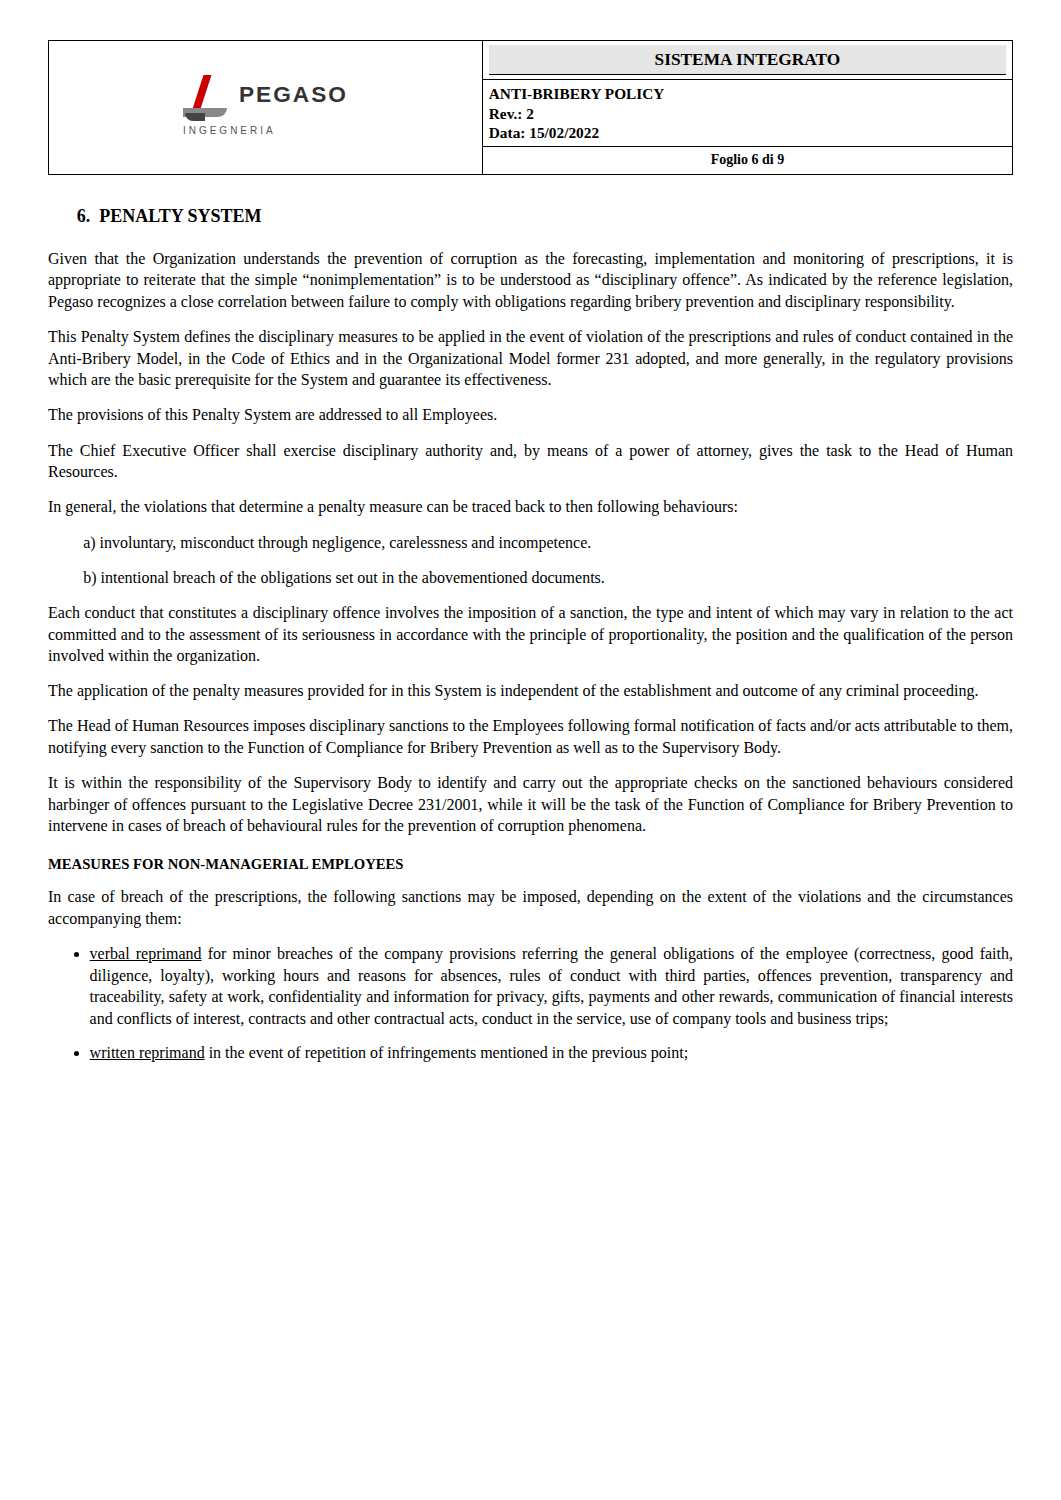| PEGASO INGEGNERIA | SISTEMA INTEGRATO |
| ANTI-BRIBERY POLICY Rev.: 2 Data: 15/02/2022 |
| Foglio 6 di 9 |
6. PENALTY SYSTEM
Given that the Organization understands the prevention of corruption as the forecasting, implementation and monitoring of prescriptions, it is appropriate to reiterate that the simple “nonimplementation” is to be understood as “disciplinary offence”. As indicated by the reference legislation, Pegaso recognizes a close correlation between failure to comply with obligations regarding bribery prevention and disciplinary responsibility.
This Penalty System defines the disciplinary measures to be applied in the event of violation of the prescriptions and rules of conduct contained in the Anti-Bribery Model, in the Code of Ethics and in the Organizational Model former 231 adopted, and more generally, in the regulatory provisions which are the basic prerequisite for the System and guarantee its effectiveness.
The provisions of this Penalty System are addressed to all Employees.
The Chief Executive Officer shall exercise disciplinary authority and, by means of a power of attorney, gives the task to the Head of Human Resources.
In general, the violations that determine a penalty measure can be traced back to then following behaviours:
a) involuntary, misconduct through negligence, carelessness and incompetence.
b) intentional breach of the obligations set out in the abovementioned documents.
Each conduct that constitutes a disciplinary offence involves the imposition of a sanction, the type and intent of which may vary in relation to the act committed and to the assessment of its seriousness in accordance with the principle of proportionality, the position and the qualification of the person involved within the organization.
The application of the penalty measures provided for in this System is independent of the establishment and outcome of any criminal proceeding.
The Head of Human Resources imposes disciplinary sanctions to the Employees following formal notification of facts and/or acts attributable to them, notifying every sanction to the Function of Compliance for Bribery Prevention as well as to the Supervisory Body.
It is within the responsibility of the Supervisory Body to identify and carry out the appropriate checks on the sanctioned behaviours considered harbinger of offences pursuant to the Legislative Decree 231/2001, while it will be the task of the Function of Compliance for Bribery Prevention to intervene in cases of breach of behavioural rules for the prevention of corruption phenomena.
Measures for non-managerial employees
In case of breach of the prescriptions, the following sanctions may be imposed, depending on the extent of the violations and the circumstances accompanying them:
verbal reprimand for minor breaches of the company provisions referring the general obligations of the employee (correctness, good faith, diligence, loyalty), working hours and reasons for absences, rules of conduct with third parties, offences prevention, transparency and traceability, safety at work, confidentiality and information for privacy, gifts, payments and other rewards, communication of financial interests and conflicts of interest, contracts and other contractual acts, conduct in the service, use of company tools and business trips;
written reprimand in the event of repetition of infringements mentioned in the previous point;